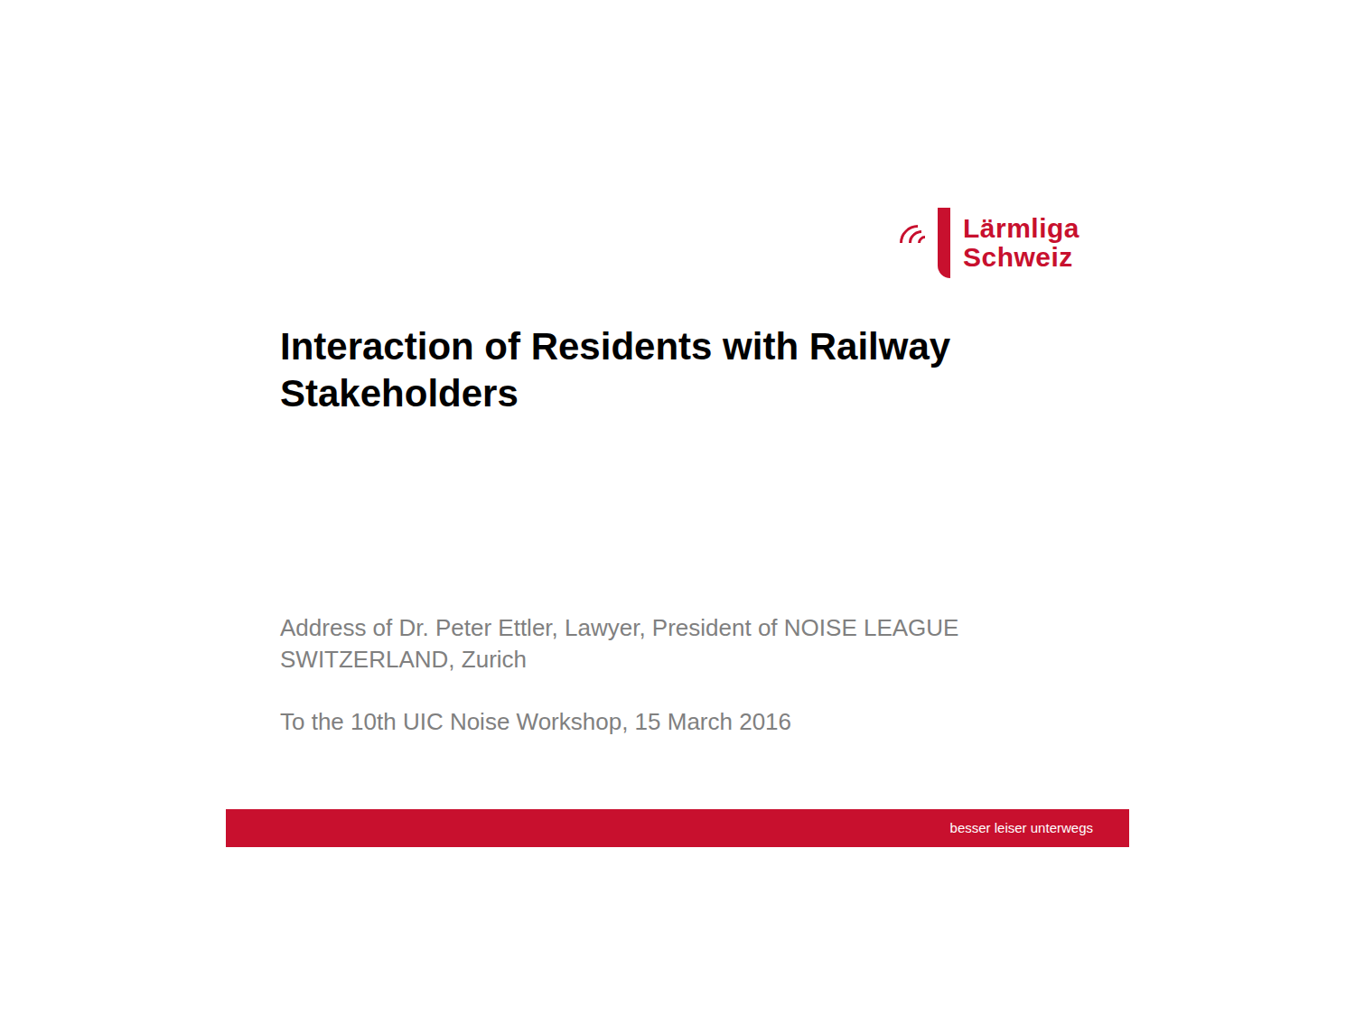Lärmliga
Schweiz
Interaction of Residents with Railway Stakeholders
Address of Dr. Peter Ettler, Lawyer, President of NOISE LEAGUE SWITZERLAND, Zurich
To the 10th UIC Noise Workshop, 15 March 2016
besser leiser unterwegs